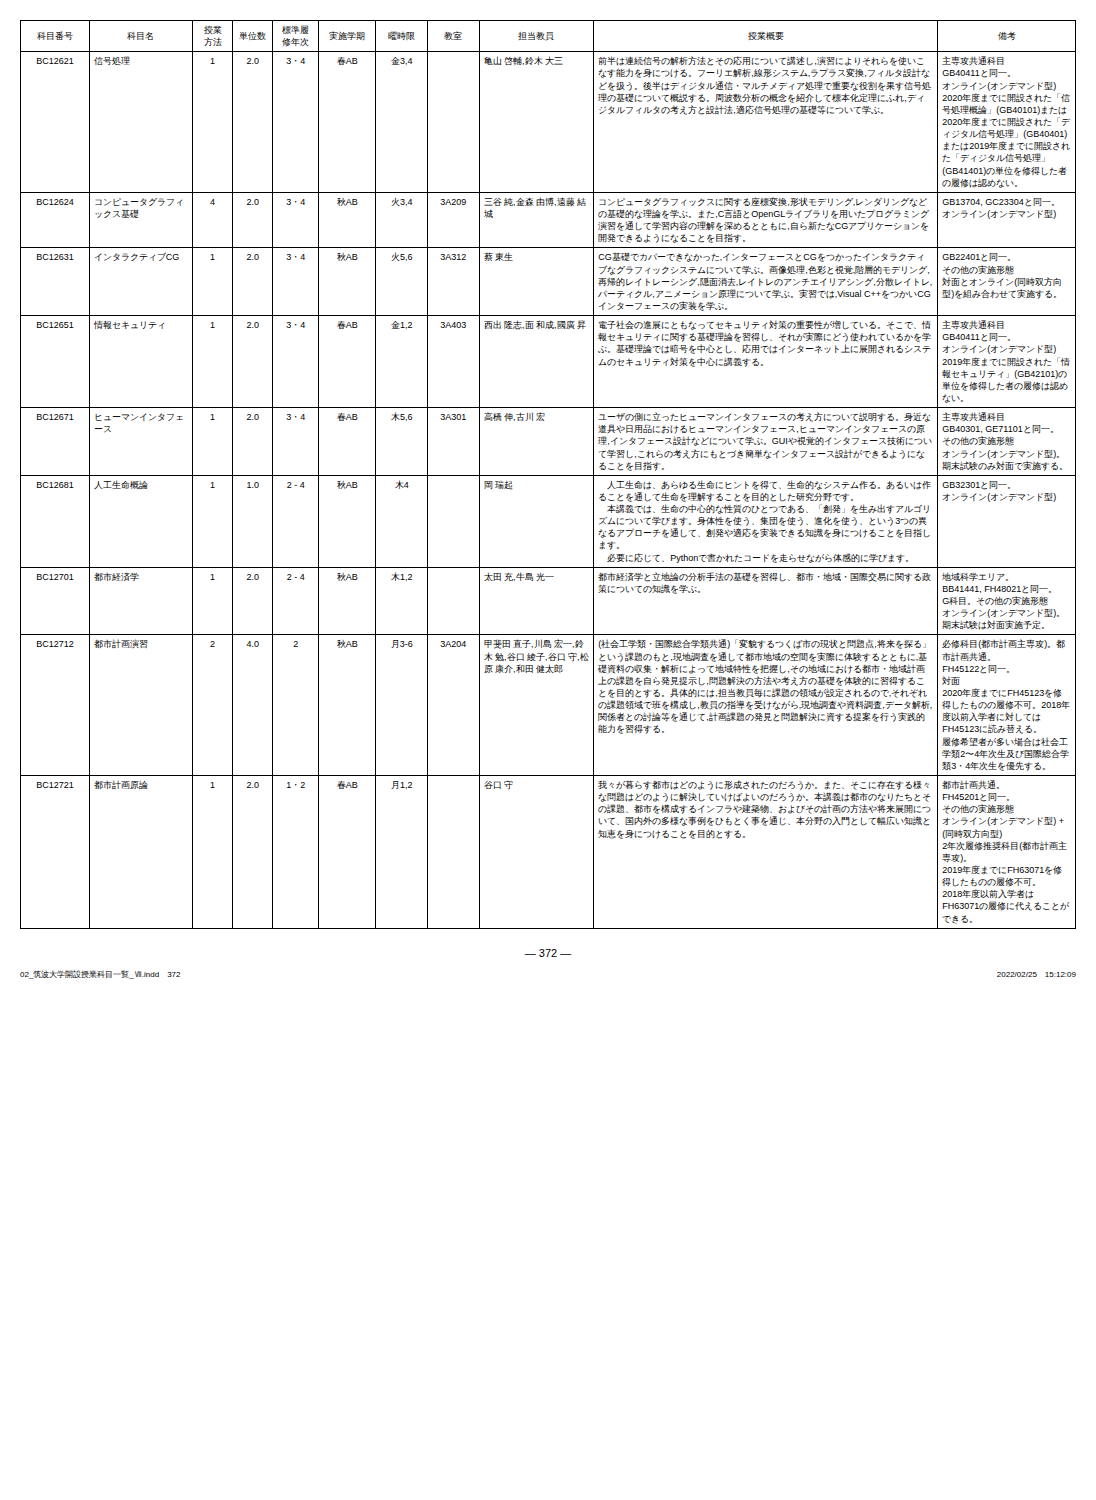| 科目番号 | 科目名 | 授業 方法 | 単位数 | 標準履 修年次 | 実施学期 | 曜時限 | 教室 | 担当教員 | 授業概要 | 備考 |
| --- | --- | --- | --- | --- | --- | --- | --- | --- | --- | --- |
| BC12621 | 信号処理 | 1 | 2.0 | 3・4 | 春AB | 金3,4 | | 亀山 啓輔,鈴木 大三 | 前半は連続信号の解析方法とその応用について講述し,演習によりそれらを使いこなす能力を身につける。フーリエ解析,線形システム,ラプラス変換,フィルタ設計などを扱う。後半はディジタル通信・マルチメディア処理で重要な役割を果す信号処理の基礎について概説する。周波数分析の概念を紹介して標本化定理にふれ,ディジタルフィルタの考え方と設計法,適応信号処理の基礎等について学ぶ。 | 主専攻共通科目 GB40411と同一。 オンライン(オンデマンド型) 2020年度までに開設された「信号処理概論」(GB40101)または2020年度までに開設された「ディジタル信号処理」(GB40401)または2019年度までに開設された「ディジタル信号処理」(GB41401)の単位を修得した者の履修は認めない。 |
| BC12624 | コンピュータグラフィックス基礎 | 4 | 2.0 | 3・4 | 秋AB | 火3,4 | 3A209 | 三谷 純,金森 由博,遠藤 結城 | コンピュータグラフィックスに関する座標変換,形状モデリング,レンダリングなどの基礎的な理論を学ぶ。また,C言語とOpenGLライブラリを用いたプログラミング演習を通して学習内容の理解を深めるとともに,自ら新たなCGアプリケーションを開発できるようになることを目指す。 | GB13704, GC23304と同一。 オンライン(オンデマンド型) |
| BC12631 | インタラクティブCG | 1 | 2.0 | 3・4 | 秋AB | 火5,6 | 3A312 | 蔡 東生 | CG基礎でカバーできなかった,インターフェースとCGをつかったインタラクティブなグラフィックシステムについて学ぶ。画像処理,色彩と視覚,階層的モデリング,再帰的レイトレーシング,隠面消去,レイトレのアンチエイリアシング,分散レイトレ,パーティクル,アニメーション原理について学ぶ。実習では,Visual C++をつかいCGインターフェースの実装を学ぶ。 | GB22401と同一。 その他の実施形態 対面とオンライン(同時双方向型)を組み合わせて実施する。 |
| BC12651 | 情報セキュリティ | 1 | 2.0 | 3・4 | 春AB | 金1,2 | 3A403 | 西出 隆志,面 和成,國廣 昇 | 電子社会の進展にともなってセキュリティ対策の重要性が増している。そこで、情報セキュリティに関する基礎理論を習得し、それが実際にどう使われているかを学ぶ。基礎理論では暗号を中心とし、応用ではインターネット上に展開されるシステムのセキュリティ対策を中心に講義する。 | 主専攻共通科目 GB40411と同一。 オンライン(オンデマンド型) 2019年度までに開設された「情報セキュリティ」(GB42101)の単位を修得した者の履修は認めない。 |
| BC12671 | ヒューマンインタフェース | 1 | 2.0 | 3・4 | 春AB | 木5,6 | 3A301 | 高橋 伸,古川 宏 | ユーザの側に立ったヒューマンインタフェースの考え方について説明する。身近な道具や日用品におけるヒューマンインタフェース,ヒューマンインタフェースの原理,インタフェース設計などについて学ぶ。GUIや視覚的インタフェース技術について学習し,これらの考え方にもとづき簡単なインタフェース設計ができるようになることを目指す。 | 主専攻共通科目 GB40301, GE71101と同一。 その他の実施形態 オンライン(オンデマンド型)。期末試験のみ対面で実施する。 |
| BC12681 | 人工生命概論 | 1 | 1.0 | 2 - 4 | 秋AB | 木4 | | 岡 瑞起 | 人工生命は、あらゆる生命にヒントを得て、生命的なシステム作る。あるいは作ることを通して生命を理解することを目的とした研究分野です。 本講義では、生命の中心的な性質のひとつである、「創発」を生み出すアルゴリズムについて学びます。身体性を使う、集団を使う、進化を使う、という3つの異なるアプローチを通して、創発や適応を実装できる知識を身につけることを目指します。 必要に応じて、Pythonで書かれたコードを走らせながら体感的に学びます。 | GB32301と同一。 オンライン(オンデマンド型) |
| BC12701 | 都市経済学 | 1 | 2.0 | 2 - 4 | 秋AB | 木1,2 | | 太田 充,牛島 光一 | 都市経済学と立地論の分析手法の基礎を習得し、都市・地域・国際交易に関する政策についての知識を学ぶ。 | 地域科学エリア。 BB41441, FH48021と同一。 G科目。その他の実施形態 オンライン(オンデマンド型)。期末試験は対面実施予定。 |
| BC12712 | 都市計画演習 | 2 | 4.0 | 2 | 秋AB | 月3-6 | 3A204 | 甲斐田 直子,川島 宏一,鈴木 勉,谷口 綾子,谷口 守,松原 康介,和田 健太郎 | (社会工学類・国際総合学類共通)「変貌するつくば市の現状と問題点,将来を探る」という課題のもと,現地調査を通して都市地域の空間を実際に体験するとともに,基礎資料の収集・解析によって地域特性を把握し,その地域における都市・地域計画上の課題を自ら発見提示し,問題解決の方法や考え方の基礎を体験的に習得することを目的とする。具体的には,担当教員毎に課題の領域が設定されるので,それぞれの課題領域で班を構成し,教員の指導を受けながら,現地調査や資料調査,データ解析,関係者との討論等を通じて,計画課題の発見と問題解決に資する提案を行う実践的能力を習得する。 | 必修科目(都市計画主専攻)。都市計画共通。 FH45122と同一。 対面 2020年度までにFH45123を修得したものの履修不可。2018年度以前入学者に対してはFH45123に読み替える。 履修希望者が多い場合は社会工学類2〜4年次生及び国際総合学類3・4年次生を優先する。 |
| BC12721 | 都市計画原論 | 1 | 2.0 | 1・2 | 春AB | 月1,2 | | 谷口 守 | 我々が暮らす都市はどのように形成されたのだろうか。また、そこに存在する様々な問題はどのように解決していけばよいのだろうか。本講義は都市のなりたちとその課題、都市を構成するインフラや建築物、およびその計画の方法や将来展開について、国内外の多様な事例をひもとく事を通じ、本分野の入門として幅広い知識と知恵を身につけることを目的とする。 | 都市計画共通。 FH45201と同一。 その他の実施形態 オンライン(オンデマンド型) + (同時双方向型) 2年次履修推奨科目(都市計画主専攻)。 2019年度までにFH63071を修得したものの履修不可。 2018年度以前入学者はFH63071の履修に代えることができる。 |
— 372 —
02_筑波大学開設授業科目一覧_Ⅶ.indd　372 2022/02/25　15:12:09